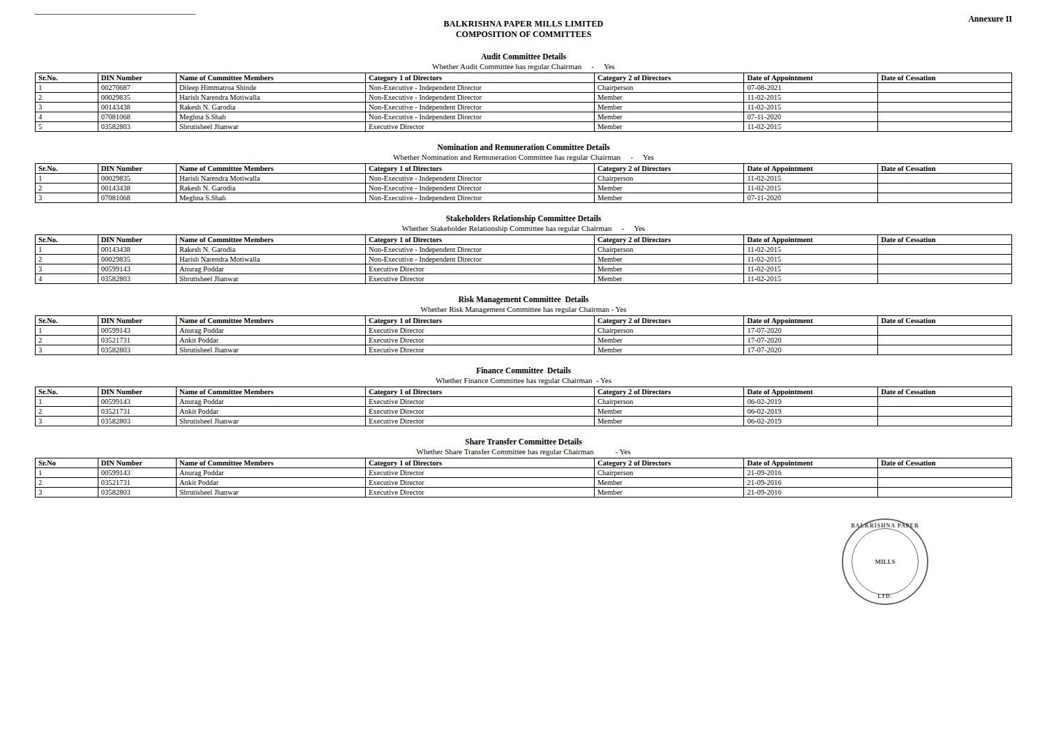Annexure II
BALKRISHNA PAPER MILLS LIMITED
COMPOSITION OF COMMITTEES
Audit Committee Details
Whether Audit Committee has regular Chairman-Yes
| Sr.No. | DIN Number | Name of Committee Members | Category 1 of Directors | Category 2 of Directors | Date of Appointment | Date of Cessation |
| --- | --- | --- | --- | --- | --- | --- |
| 1 | 00270687 | Dileep Himmatroa Shinde | Non-Executive - Independent Director | Chairperson | 07-08-2021 | |
| 2 | 00029835 | Harish Narendra Motiwalla | Non-Executive - Independent Director | Member | 11-02-2015 | |
| 3 | 00143438 | Rakesh N. Garodia | Non-Executive - Independent Director | Member | 11-02-2015 | |
| 4 | 07081068 | Meghna S.Shah | Non-Executive - Independent Director | Member | 07-11-2020 | |
| 5 | 03582803 | Shrutisheel Jhanwar | Executive Director | Member | 11-02-2015 | |
Nomination and Remuneration Committee Details
Whether Nomination and Remuneration Committee has regular Chairman-Yes
| Sr.No. | DIN Number | Name of Committee Members | Category 1 of Directors | Category 2 of Directors | Date of Appointment | Date of Cessation |
| --- | --- | --- | --- | --- | --- | --- |
| 1 | 00029835 | Harish Narendra Motiwalla | Non-Executive - Independent Director | Chairperson | 11-02-2015 | |
| 2 | 00143438 | Rakesh N. Garodia | Non-Executive - Independent Director | Member | 11-02-2015 | |
| 3 | 07081068 | Meghna S.Shah | Non-Executive - Independent Director | Member | 07-11-2020 | |
Stakeholders Relationship Committee Details
Whether Stakeholder Relationship Committee has regular Chairman-Yes
| Sr.No. | DIN Number | Name of Committee Members | Category 1 of Directors | Category 2 of Directors | Date of Appointment | Date of Cessation |
| --- | --- | --- | --- | --- | --- | --- |
| 1 | 00143438 | Rakesh N. Garodia | Non-Executive - Independent Director | Chairperson | 11-02-2015 | |
| 2 | 00029835 | Harish Narendra Motiwalla | Non-Executive - Independent Director | Member | 11-02-2015 | |
| 3 | 00599143 | Anurag Poddar | Executive Director | Member | 11-02-2015 | |
| 4 | 03582803 | Shrutisheel Jhanwar | Executive Director | Member | 11-02-2015 | |
Risk Management Committee Details
Whether Risk Management Committee has regular Chairman - Yes
| Sr.No. | DIN Number | Name of Committee Members | Category 1 of Directors | Category 2 of Directors | Date of Appointment | Date of Cessation |
| --- | --- | --- | --- | --- | --- | --- |
| 1 | 00599143 | Anurag Poddar | Executive Director | Chairperson | 17-07-2020 | |
| 2 | 03521731 | Ankit Poddar | Executive Director | Member | 17-07-2020 | |
| 3 | 03582803 | Shrutisheel Jhanwar | Executive Director | Member | 17-07-2020 | |
Finance Committee Details
Whether Finance Committee has regular Chairman - Yes
| Sr.No. | DIN Number | Name of Committee Members | Category 1 of Directors | Category 2 of Directors | Date of Appointment | Date of Cessation |
| --- | --- | --- | --- | --- | --- | --- |
| 1 | 00599143 | Anurag Poddar | Executive Director | Chairperson | 06-02-2019 | |
| 2 | 03521731 | Ankit Poddar | Executive Director | Member | 06-02-2019 | |
| 3 | 03582803 | Shrutisheel Jhanwar | Executive Director | Member | 06-02-2019 | |
Share Transfer Committee Details
Whether Share Transfer Committee has regular Chairman - Yes
| Sr.No | DIN Number | Name of Committee Members | Category 1 of Directors | Category 2 of Directors | Date of Appointment | Date of Cessation |
| --- | --- | --- | --- | --- | --- | --- |
| 1 | 00599143 | Anurag Poddar | Executive Director | Chairperson | 21-09-2016 | |
| 2 | 03521731 | Ankit Poddar | Executive Director | Member | 21-09-2016 | |
| 3 | 03582803 | Shrutisheel Jhanwar | Executive Director | Member | 21-09-2016 | |
BALKRISHNA PAPER
MILLS
LTD.